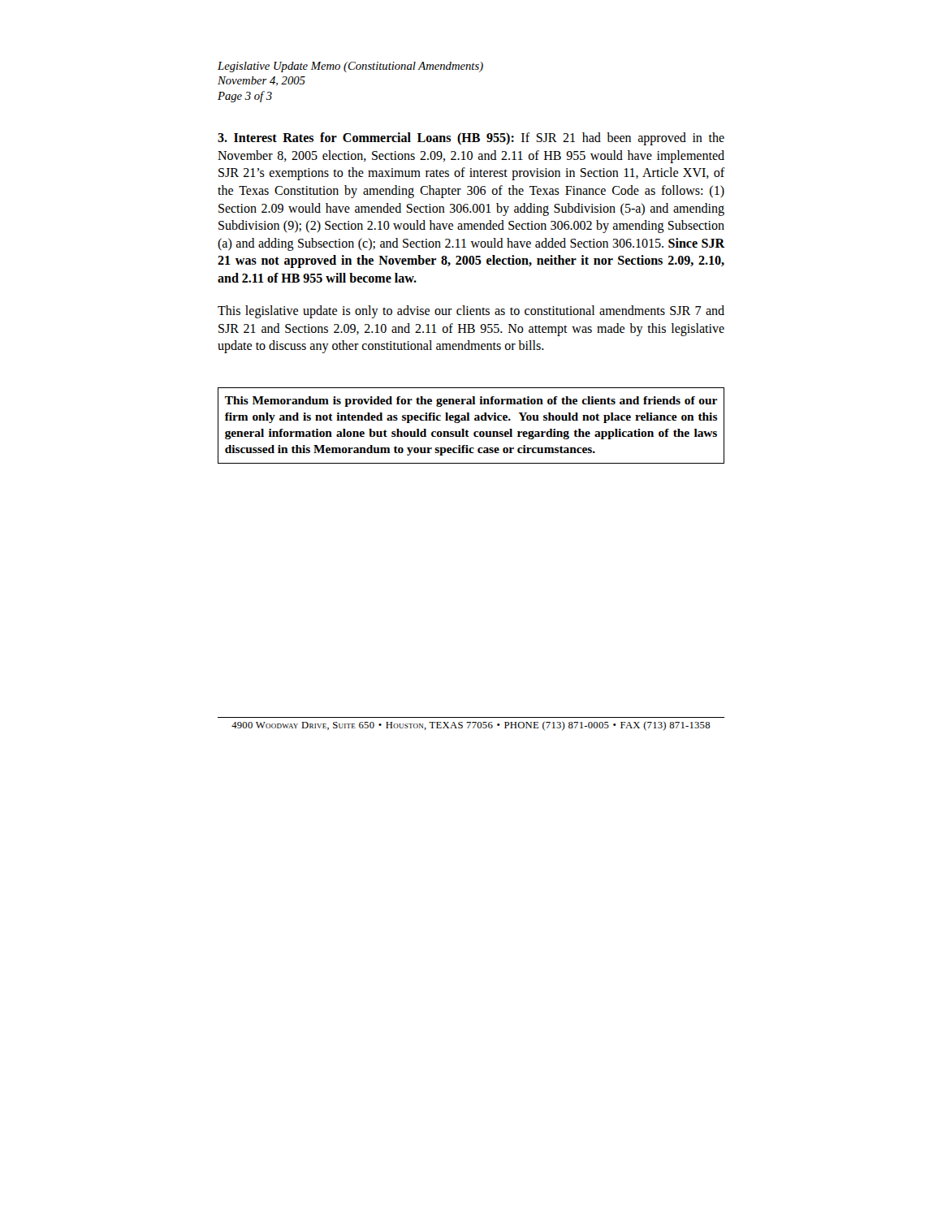Legislative Update Memo (Constitutional Amendments) November 4, 2005 Page 3 of 3
3. Interest Rates for Commercial Loans (HB 955): If SJR 21 had been approved in the November 8, 2005 election, Sections 2.09, 2.10 and 2.11 of HB 955 would have implemented SJR 21’s exemptions to the maximum rates of interest provision in Section 11, Article XVI, of the Texas Constitution by amending Chapter 306 of the Texas Finance Code as follows: (1) Section 2.09 would have amended Section 306.001 by adding Subdivision (5-a) and amending Subdivision (9); (2) Section 2.10 would have amended Section 306.002 by amending Subsection (a) and adding Subsection (c); and Section 2.11 would have added Section 306.1015. Since SJR 21 was not approved in the November 8, 2005 election, neither it nor Sections 2.09, 2.10, and 2.11 of HB 955 will become law.
This legislative update is only to advise our clients as to constitutional amendments SJR 7 and SJR 21 and Sections 2.09, 2.10 and 2.11 of HB 955. No attempt was made by this legislative update to discuss any other constitutional amendments or bills.
This Memorandum is provided for the general information of the clients and friends of our firm only and is not intended as specific legal advice. You should not place reliance on this general information alone but should consult counsel regarding the application of the laws discussed in this Memorandum to your specific case or circumstances.
4900 Woodway Drive, Suite 650•Houston, TEXAS 77056•PHONE (713) 871-0005•FAX (713) 871-1358